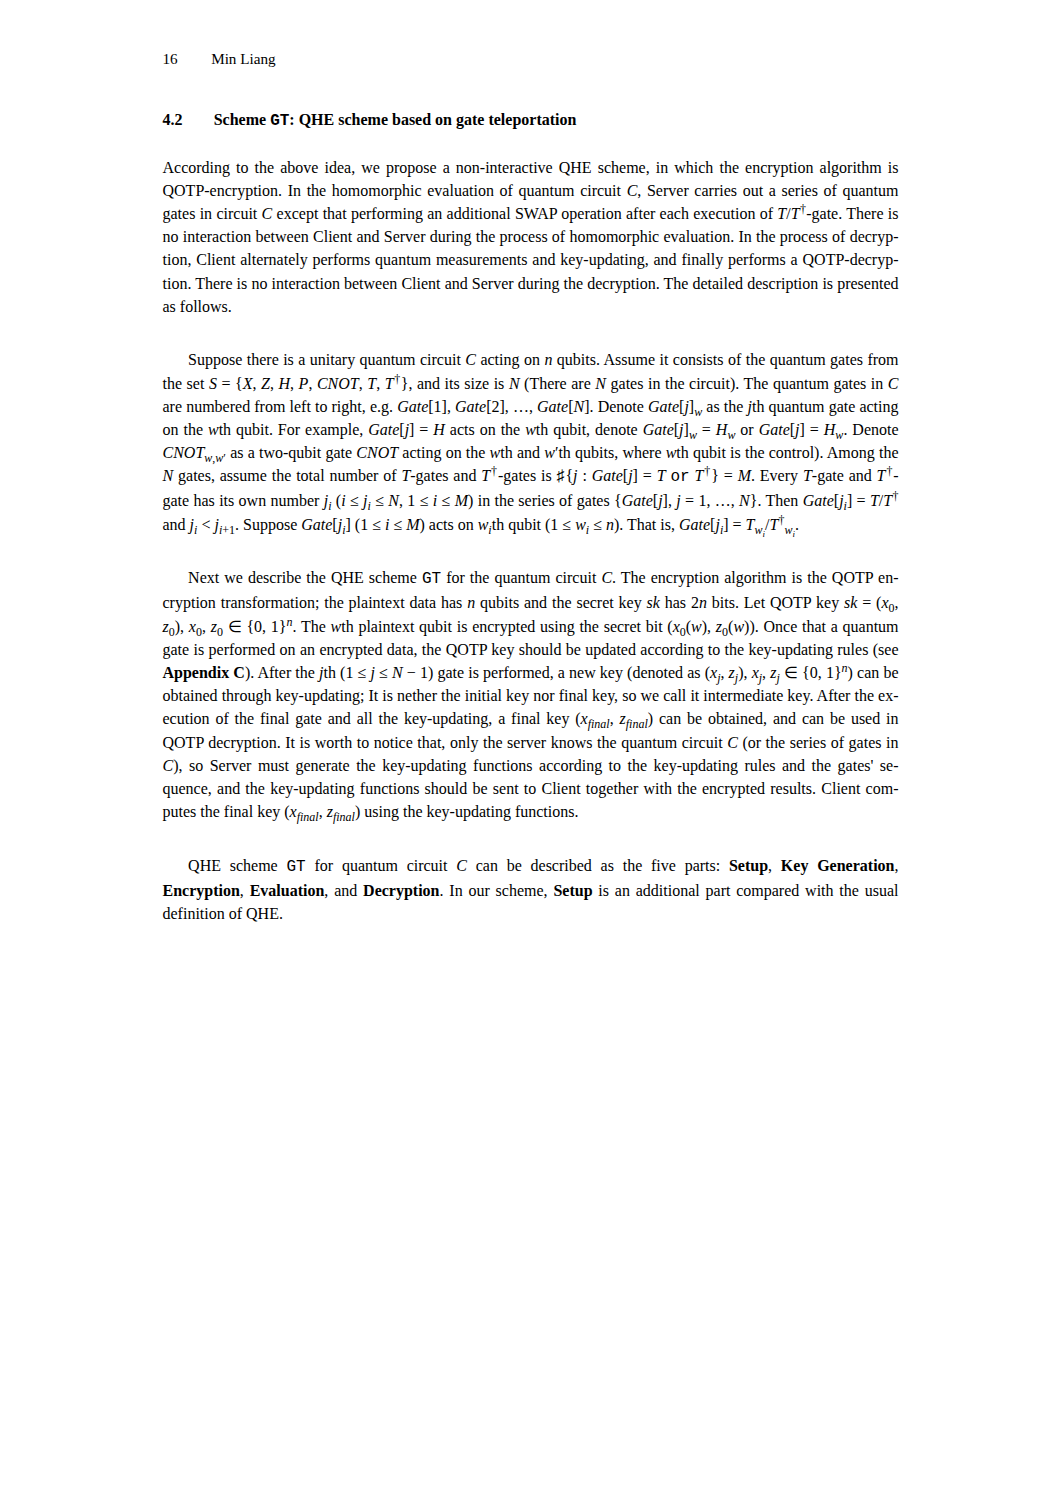16 Min Liang
4.2 Scheme GT: QHE scheme based on gate teleportation
According to the above idea, we propose a non-interactive QHE scheme, in which the encryption algorithm is QOTP-encryption. In the homomorphic evaluation of quantum circuit C, Server carries out a series of quantum gates in circuit C except that performing an additional SWAP operation after each execution of T/T†-gate. There is no interaction between Client and Server during the process of homomorphic evaluation. In the process of decryption, Client alternately performs quantum measurements and key-updating, and finally performs a QOTP-decryption. There is no interaction between Client and Server during the decryption. The detailed description is presented as follows.
Suppose there is a unitary quantum circuit C acting on n qubits. Assume it consists of the quantum gates from the set S = {X, Z, H, P, CNOT, T, T†}, and its size is N (There are N gates in the circuit). The quantum gates in C are numbered from left to right, e.g. Gate[1], Gate[2], …, Gate[N]. Denote Gate[j]w as the jth quantum gate acting on the wth qubit. For example, Gate[j] = H acts on the wth qubit, denote Gate[j]w = Hw or Gate[j] = Hw. Denote CNOTw,w′ as a two-qubit gate CNOT acting on the wth and w′th qubits, where wth qubit is the control). Among the N gates, assume the total number of T-gates and T†-gates is ♯{j : Gate[j] = T or T†} = M. Every T-gate and T†-gate has its own number ji (i ≤ ji ≤ N, 1 ≤ i ≤ M) in the series of gates {Gate[j], j = 1, …, N}. Then Gate[ji] = T/T† and ji < ji+1. Suppose Gate[ji] (1 ≤ i ≤ M) acts on with qubit (1 ≤ wi ≤ n). That is, Gate[ji] = Twi/T†wi.
Next we describe the QHE scheme GT for the quantum circuit C. The encryption algorithm is the QOTP encryption transformation; the plaintext data has n qubits and the secret key sk has 2n bits. Let QOTP key sk = (x0, z0), x0, z0 ∈ {0, 1}n. The wth plaintext qubit is encrypted using the secret bit (x0(w), z0(w)). Once that a quantum gate is performed on an encrypted data, the QOTP key should be updated according to the key-updating rules (see Appendix C). After the jth (1 ≤ j ≤ N − 1) gate is performed, a new key (denoted as (xj, zj), xj, zj ∈ {0, 1}n) can be obtained through key-updating; It is nether the initial key nor final key, so we call it intermediate key. After the execution of the final gate and all the key-updating, a final key (xfinal, zfinal) can be obtained, and can be used in QOTP decryption. It is worth to notice that, only the server knows the quantum circuit C (or the series of gates in C), so Server must generate the key-updating functions according to the key-updating rules and the gates' sequence, and the key-updating functions should be sent to Client together with the encrypted results. Client computes the final key (xfinal, zfinal) using the key-updating functions.
QHE scheme GT for quantum circuit C can be described as the five parts: Setup, Key Generation, Encryption, Evaluation, and Decryption. In our scheme, Setup is an additional part compared with the usual definition of QHE.